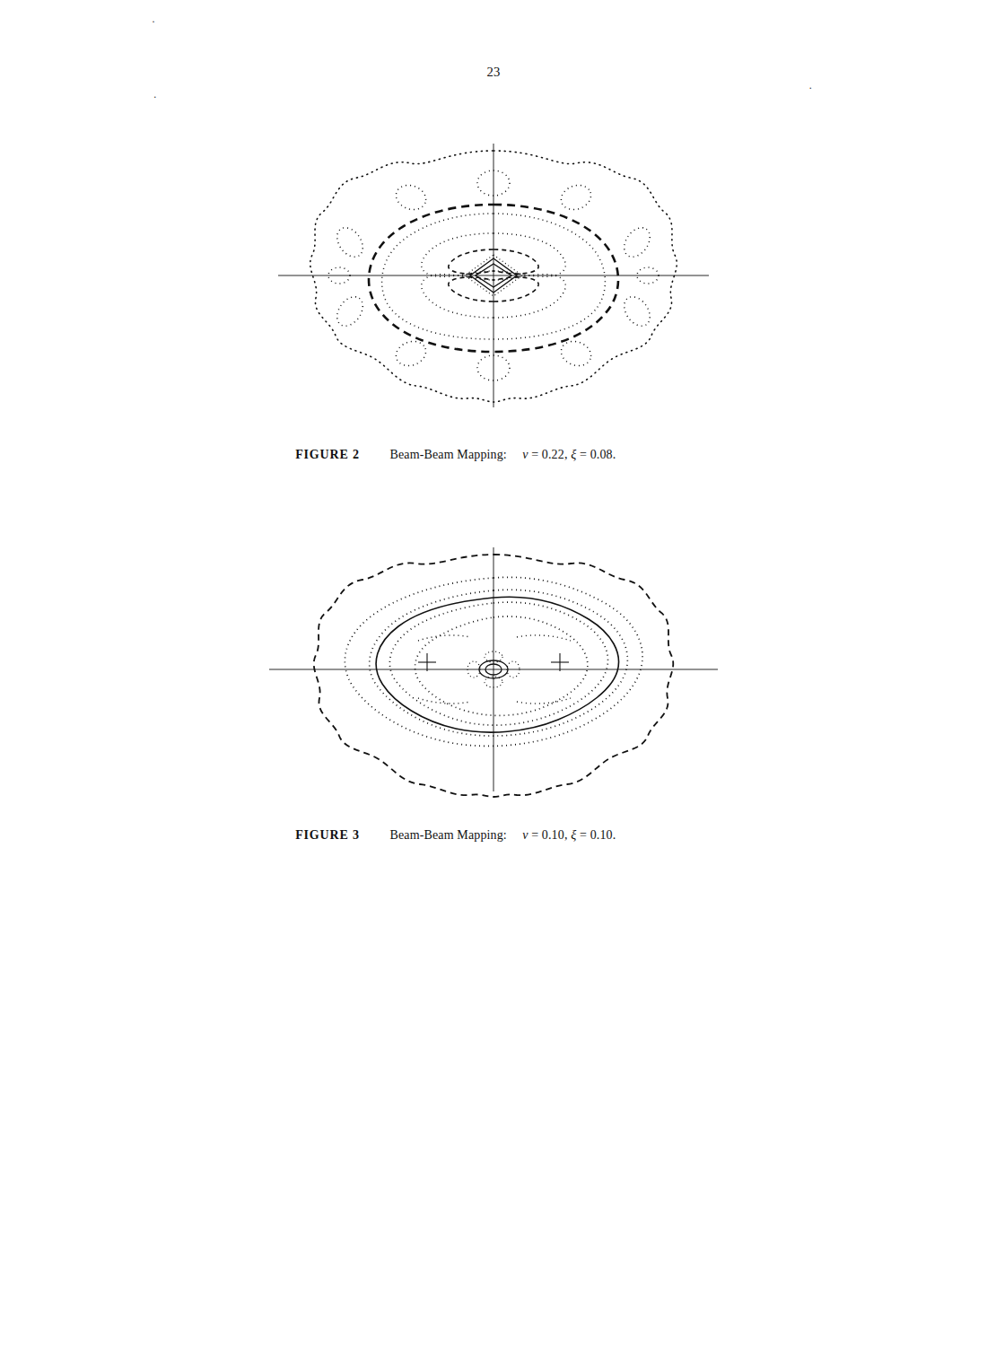·
·
·
23
FIGURE 2 Beam-Beam Mapping: ν = 0.22, ξ = 0.08.
FIGURE 3 Beam-Beam Mapping: ν = 0.10, ξ = 0.10.